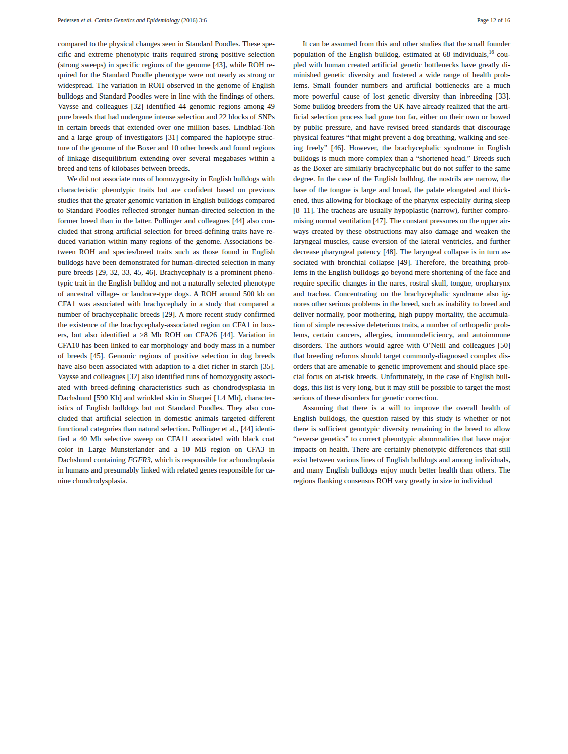Pedersen et al. Canine Genetics and Epidemiology (2016) 3:6 Page 12 of 16
compared to the physical changes seen in Standard Poodles. These specific and extreme phenotypic traits required strong positive selection (strong sweeps) in specific regions of the genome [43], while ROH required for the Standard Poodle phenotype were not nearly as strong or widespread. The variation in ROH observed in the genome of English bulldogs and Standard Poodles were in line with the findings of others. Vaysse and colleagues [32] identified 44 genomic regions among 49 pure breeds that had undergone intense selection and 22 blocks of SNPs in certain breeds that extended over one million bases. Lindblad-Toh and a large group of investigators [31] compared the haplotype structure of the genome of the Boxer and 10 other breeds and found regions of linkage disequilibrium extending over several megabases within a breed and tens of kilobases between breeds.
We did not associate runs of homozygosity in English bulldogs with characteristic phenotypic traits but are confident based on previous studies that the greater genomic variation in English bulldogs compared to Standard Poodles reflected stronger human-directed selection in the former breed than in the latter. Pollinger and colleagues [44] also concluded that strong artificial selection for breed-defining traits have reduced variation within many regions of the genome. Associations between ROH and species/breed traits such as those found in English bulldogs have been demonstrated for human-directed selection in many pure breeds [29, 32, 33, 45, 46]. Brachycephaly is a prominent phenotypic trait in the English bulldog and not a naturally selected phenotype of ancestral village- or landrace-type dogs. A ROH around 500 kb on CFA1 was associated with brachycephaly in a study that compared a number of brachycephalic breeds [29]. A more recent study confirmed the existence of the brachycephaly-associated region on CFA1 in boxers, but also identified a >8 Mb ROH on CFA26 [44]. Variation in CFA10 has been linked to ear morphology and body mass in a number of breeds [45]. Genomic regions of positive selection in dog breeds have also been associated with adaption to a diet richer in starch [35]. Vaysse and colleagues [32] also identified runs of homozygosity associated with breed-defining characteristics such as chondrodysplasia in Dachshund [590 Kb] and wrinkled skin in Sharpei [1.4 Mb], characteristics of English bulldogs but not Standard Poodles. They also concluded that artificial selection in domestic animals targeted different functional categories than natural selection. Pollinger et al., [44] identified a 40 Mb selective sweep on CFA11 associated with black coat color in Large Munsterlander and a 10 MB region on CFA3 in Dachshund containing FGFR3, which is responsible for achondroplasia in humans and presumably linked with related genes responsible for canine chondrodysplasia.
It can be assumed from this and other studies that the small founder population of the English bulldog, estimated at 68 individuals,16 coupled with human created artificial genetic bottlenecks have greatly diminished genetic diversity and fostered a wide range of health problems. Small founder numbers and artificial bottlenecks are a much more powerful cause of lost genetic diversity than inbreeding [33]. Some bulldog breeders from the UK have already realized that the artificial selection process had gone too far, either on their own or bowed by public pressure, and have revised breed standards that discourage physical features “that might prevent a dog breathing, walking and seeing freely” [46]. However, the brachycephalic syndrome in English bulldogs is much more complex than a “shortened head.” Breeds such as the Boxer are similarly brachycephalic but do not suffer to the same degree. In the case of the English bulldog, the nostrils are narrow, the base of the tongue is large and broad, the palate elongated and thickened, thus allowing for blockage of the pharynx especially during sleep [8–11]. The tracheas are usually hypoplastic (narrow), further compromising normal ventilation [47]. The constant pressures on the upper airways created by these obstructions may also damage and weaken the laryngeal muscles, cause eversion of the lateral ventricles, and further decrease pharyngeal patency [48]. The laryngeal collapse is in turn associated with bronchial collapse [49]. Therefore, the breathing problems in the English bulldogs go beyond mere shortening of the face and require specific changes in the nares, rostral skull, tongue, oropharynx and trachea. Concentrating on the brachycephalic syndrome also ignores other serious problems in the breed, such as inability to breed and deliver normally, poor mothering, high puppy mortality, the accumulation of simple recessive deleterious traits, a number of orthopedic problems, certain cancers, allergies, immunodeficiency, and autoimmune disorders. The authors would agree with O’Neill and colleagues [50] that breeding reforms should target commonly-diagnosed complex disorders that are amenable to genetic improvement and should place special focus on at-risk breeds. Unfortunately, in the case of English bulldogs, this list is very long, but it may still be possible to target the most serious of these disorders for genetic correction.
Assuming that there is a will to improve the overall health of English bulldogs, the question raised by this study is whether or not there is sufficient genotypic diversity remaining in the breed to allow “reverse genetics” to correct phenotypic abnormalities that have major impacts on health. There are certainly phenotypic differences that still exist between various lines of English bulldogs and among individuals, and many English bulldogs enjoy much better health than others. The regions flanking consensus ROH vary greatly in size in individual